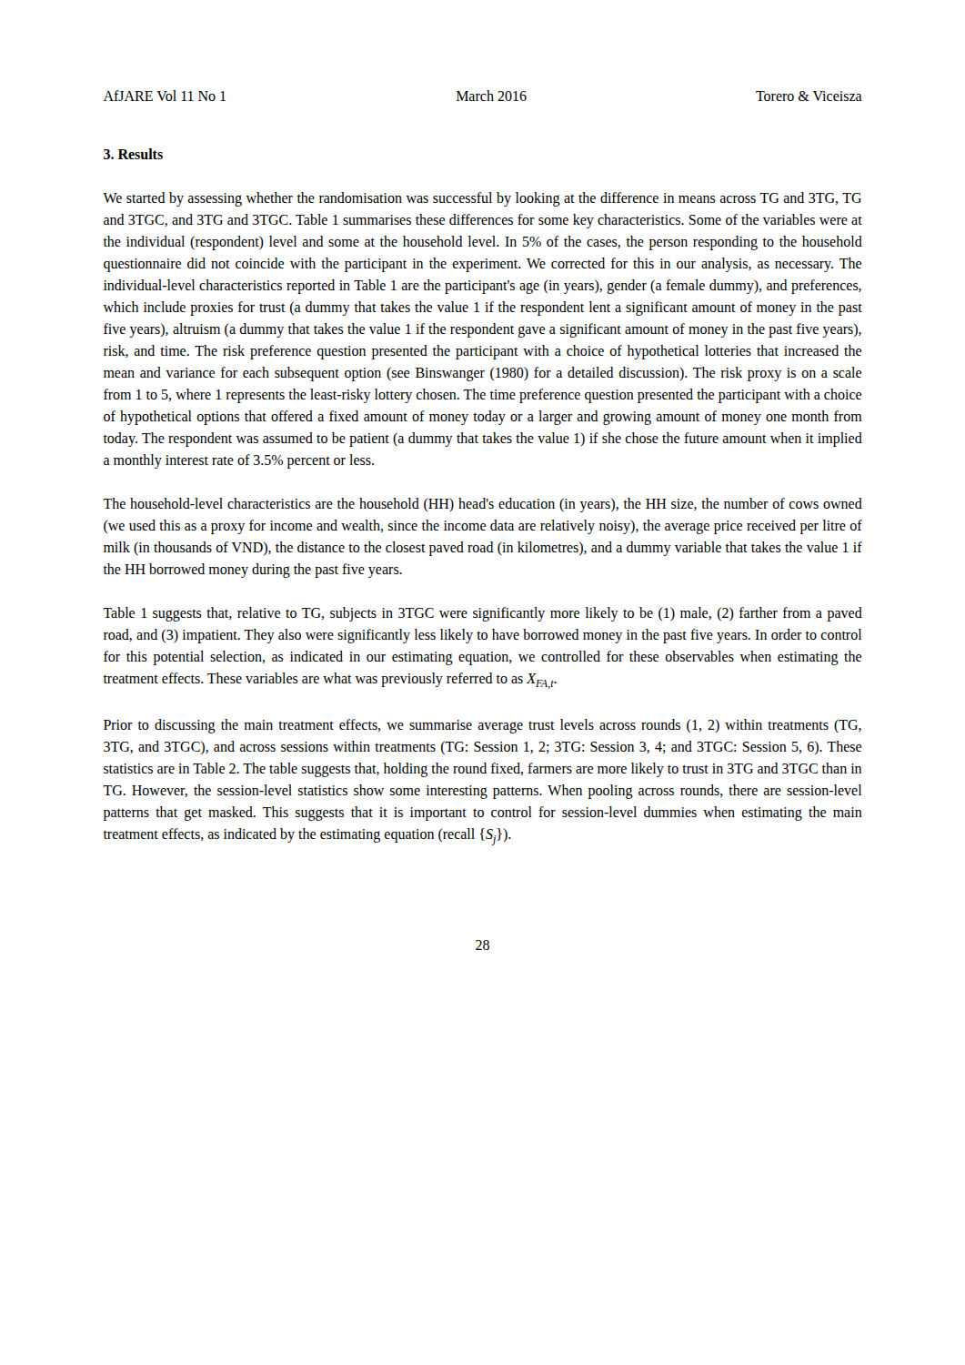AfJARE Vol 11 No 1 March 2016 Torero & Viceisza
3. Results
We started by assessing whether the randomisation was successful by looking at the difference in means across TG and 3TG, TG and 3TGC, and 3TG and 3TGC. Table 1 summarises these differences for some key characteristics. Some of the variables were at the individual (respondent) level and some at the household level. In 5% of the cases, the person responding to the household questionnaire did not coincide with the participant in the experiment. We corrected for this in our analysis, as necessary. The individual-level characteristics reported in Table 1 are the participant's age (in years), gender (a female dummy), and preferences, which include proxies for trust (a dummy that takes the value 1 if the respondent lent a significant amount of money in the past five years), altruism (a dummy that takes the value 1 if the respondent gave a significant amount of money in the past five years), risk, and time. The risk preference question presented the participant with a choice of hypothetical lotteries that increased the mean and variance for each subsequent option (see Binswanger (1980) for a detailed discussion). The risk proxy is on a scale from 1 to 5, where 1 represents the least-risky lottery chosen. The time preference question presented the participant with a choice of hypothetical options that offered a fixed amount of money today or a larger and growing amount of money one month from today. The respondent was assumed to be patient (a dummy that takes the value 1) if she chose the future amount when it implied a monthly interest rate of 3.5% percent or less.
The household-level characteristics are the household (HH) head's education (in years), the HH size, the number of cows owned (we used this as a proxy for income and wealth, since the income data are relatively noisy), the average price received per litre of milk (in thousands of VND), the distance to the closest paved road (in kilometres), and a dummy variable that takes the value 1 if the HH borrowed money during the past five years.
Table 1 suggests that, relative to TG, subjects in 3TGC were significantly more likely to be (1) male, (2) farther from a paved road, and (3) impatient. They also were significantly less likely to have borrowed money in the past five years. In order to control for this potential selection, as indicated in our estimating equation, we controlled for these observables when estimating the treatment effects. These variables are what was previously referred to as XFA,t.
Prior to discussing the main treatment effects, we summarise average trust levels across rounds (1, 2) within treatments (TG, 3TG, and 3TGC), and across sessions within treatments (TG: Session 1, 2; 3TG: Session 3, 4; and 3TGC: Session 5, 6). These statistics are in Table 2. The table suggests that, holding the round fixed, farmers are more likely to trust in 3TG and 3TGC than in TG. However, the session-level statistics show some interesting patterns. When pooling across rounds, there are session-level patterns that get masked. This suggests that it is important to control for session-level dummies when estimating the main treatment effects, as indicated by the estimating equation (recall {Sj}).
28